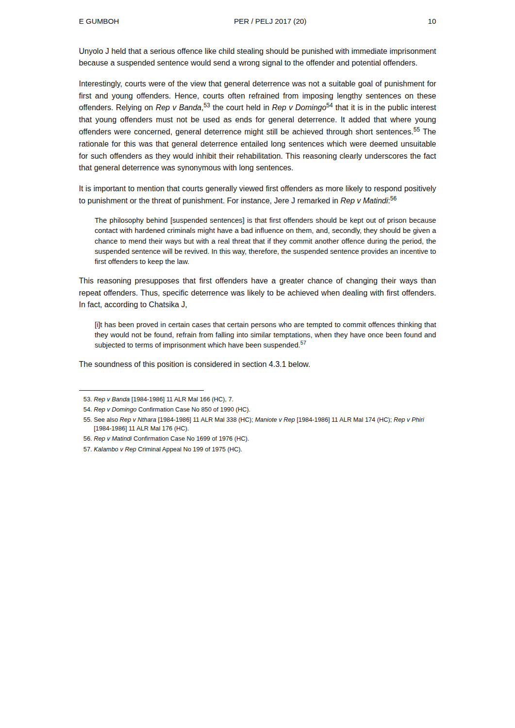E Gumboh PER / PELJ 2017 (20) 10
Unyolo J held that a serious offence like child stealing should be punished with immediate imprisonment because a suspended sentence would send a wrong signal to the offender and potential offenders.
Interestingly, courts were of the view that general deterrence was not a suitable goal of punishment for first and young offenders. Hence, courts often refrained from imposing lengthy sentences on these offenders. Relying on Rep v Banda,53 the court held in Rep v Domingo54 that it is in the public interest that young offenders must not be used as ends for general deterrence. It added that where young offenders were concerned, general deterrence might still be achieved through short sentences.55 The rationale for this was that general deterrence entailed long sentences which were deemed unsuitable for such offenders as they would inhibit their rehabilitation. This reasoning clearly underscores the fact that general deterrence was synonymous with long sentences.
It is important to mention that courts generally viewed first offenders as more likely to respond positively to punishment or the threat of punishment. For instance, Jere J remarked in Rep v Matindi:56
The philosophy behind [suspended sentences] is that first offenders should be kept out of prison because contact with hardened criminals might have a bad influence on them, and, secondly, they should be given a chance to mend their ways but with a real threat that if they commit another offence during the period, the suspended sentence will be revived. In this way, therefore, the suspended sentence provides an incentive to first offenders to keep the law.
This reasoning presupposes that first offenders have a greater chance of changing their ways than repeat offenders. Thus, specific deterrence was likely to be achieved when dealing with first offenders. In fact, according to Chatsika J,
[i]t has been proved in certain cases that certain persons who are tempted to commit offences thinking that they would not be found, refrain from falling into similar temptations, when they have once been found and subjected to terms of imprisonment which have been suspended.57
The soundness of this position is considered in section 4.3.1 below.
Rep v Banda [1984-1986] 11 ALR Mal 166 (HC), 7.
Rep v Domingo Confirmation Case No 850 of 1990 (HC).
See also Rep v Nthara [1984-1986] 11 ALR Mal 338 (HC); Maniote v Rep [1984-1986] 11 ALR Mal 174 (HC); Rep v Phiri [1984-1986] 11 ALR Mal 176 (HC).
Rep v Matindi Confirmation Case No 1699 of 1976 (HC).
Kalambo v Rep Criminal Appeal No 199 of 1975 (HC).